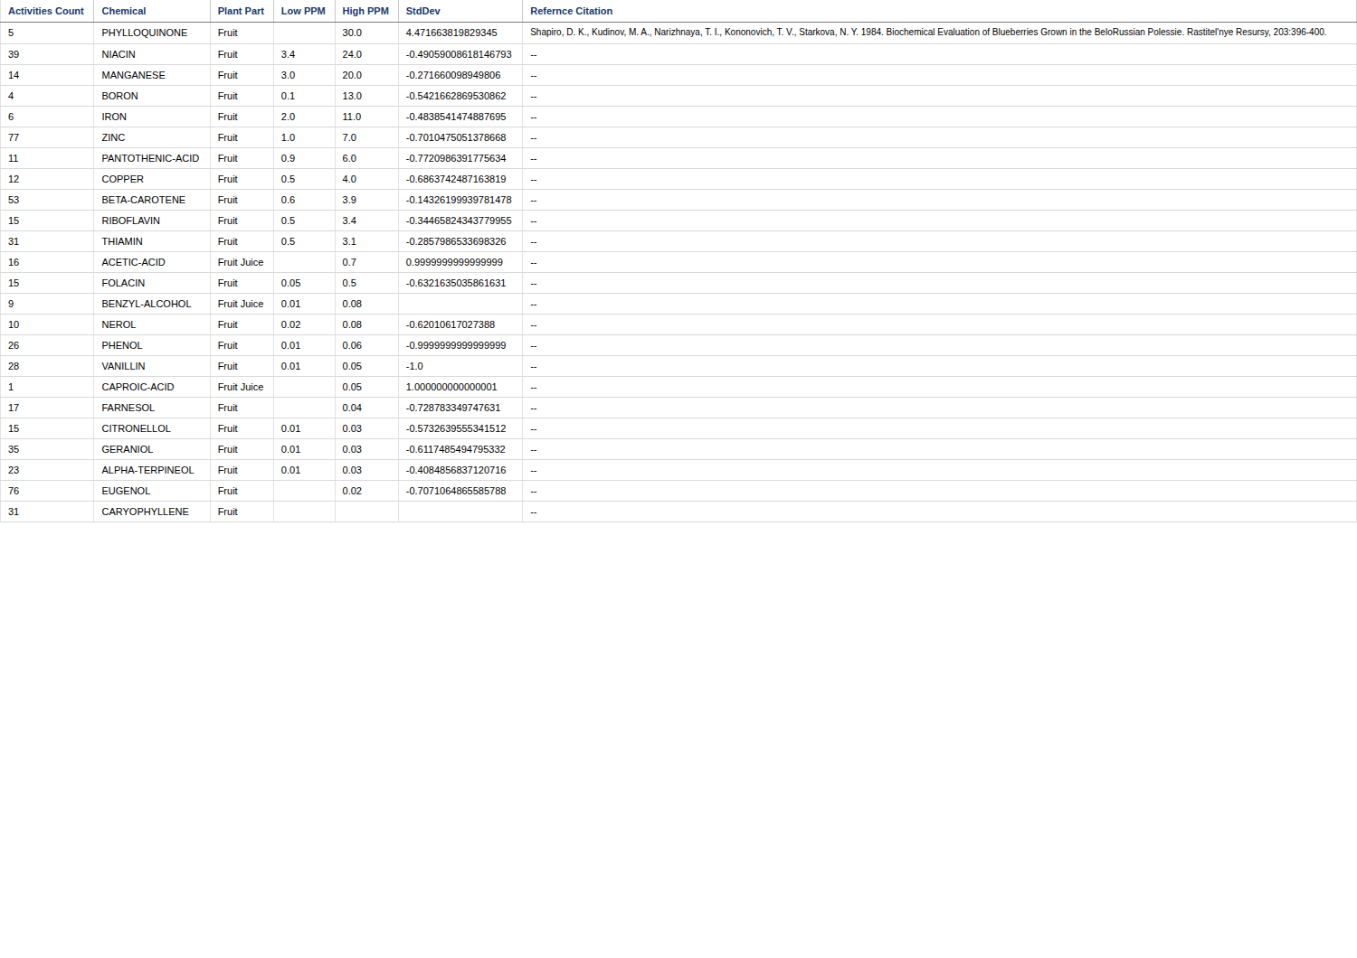| Activities Count | Chemical | Plant Part | Low PPM | High PPM | StdDev | Refernce Citation |
| --- | --- | --- | --- | --- | --- | --- |
| 5 | PHYLLOQUINONE | Fruit | | 30.0 | 4.471663819829345 | Shapiro, D. K., Kudinov, M. A., Narizhnaya, T. I., Kononovich, T. V., Starkova, N. Y. 1984. Biochemical Evaluation of Blueberries Grown in the BeloRussian Polessie. Rastitel'nye Resursy, 203:396-400. |
| 39 | NIACIN | Fruit | 3.4 | 24.0 | -0.49059008618146793 | -- |
| 14 | MANGANESE | Fruit | 3.0 | 20.0 | -0.271660098949806 | -- |
| 4 | BORON | Fruit | 0.1 | 13.0 | -0.5421662869530862 | -- |
| 6 | IRON | Fruit | 2.0 | 11.0 | -0.4838541474887695 | -- |
| 77 | ZINC | Fruit | 1.0 | 7.0 | -0.7010475051378668 | -- |
| 11 | PANTOTHENIC-ACID | Fruit | 0.9 | 6.0 | -0.7720986391775634 | -- |
| 12 | COPPER | Fruit | 0.5 | 4.0 | -0.6863742487163819 | -- |
| 53 | BETA-CAROTENE | Fruit | 0.6 | 3.9 | -0.14326199939781478 | -- |
| 15 | RIBOFLAVIN | Fruit | 0.5 | 3.4 | -0.34465824343779955 | -- |
| 31 | THIAMIN | Fruit | 0.5 | 3.1 | -0.2857986533698326 | -- |
| 16 | ACETIC-ACID | Fruit Juice | | 0.7 | 0.9999999999999999 | -- |
| 15 | FOLACIN | Fruit | 0.05 | 0.5 | -0.6321635035861631 | -- |
| 9 | BENZYL-ALCOHOL | Fruit Juice | 0.01 | 0.08 | | -- |
| 10 | NEROL | Fruit | 0.02 | 0.08 | -0.62010617027388 | -- |
| 26 | PHENOL | Fruit | 0.01 | 0.06 | -0.9999999999999999 | -- |
| 28 | VANILLIN | Fruit | 0.01 | 0.05 | -1.0 | -- |
| 1 | CAPROIC-ACID | Fruit Juice | | 0.05 | 1.000000000000001 | -- |
| 17 | FARNESOL | Fruit | | 0.04 | -0.728783349747631 | -- |
| 15 | CITRONELLOL | Fruit | 0.01 | 0.03 | -0.5732639555341512 | -- |
| 35 | GERANIOL | Fruit | 0.01 | 0.03 | -0.6117485494795332 | -- |
| 23 | ALPHA-TERPINEOL | Fruit | 0.01 | 0.03 | -0.4084856837120716 | -- |
| 76 | EUGENOL | Fruit | | 0.02 | -0.7071064865585788 | -- |
| 31 | CARYOPHYLLENE | Fruit | | | | -- |